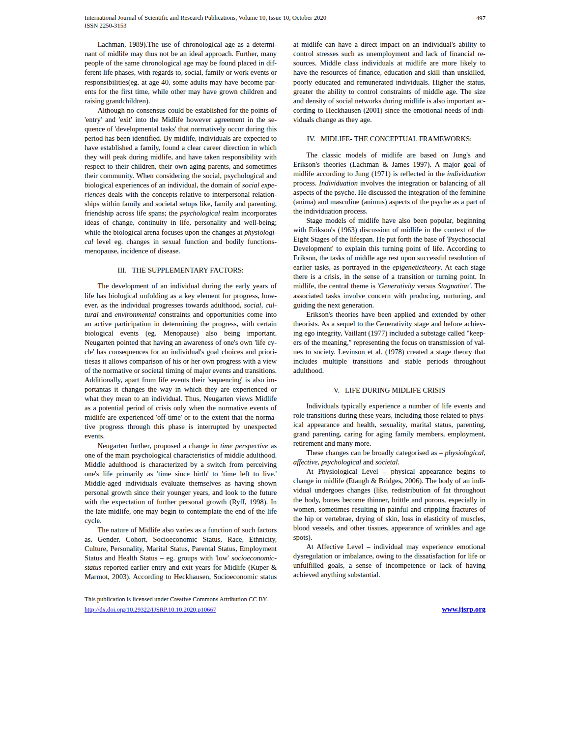International Journal of Scientific and Research Publications, Volume 10, Issue 10, October 2020
ISSN 2250-3153
497
Lachman, 1989).The use of chronological age as a determinant of midlife may thus not be an ideal approach. Further, many people of the same chronological age may be found placed in different life phases, with regards to, social, family or work events or responsibilities(eg. at age 40, some adults may have become parents for the first time, while other may have grown children and raising grandchildren).
Although no consensus could be established for the points of 'entry' and 'exit' into the Midlife however agreement in the sequence of 'developmental tasks' that normatively occur during this period has been identified. By midlife, individuals are expected to have established a family, found a clear career direction in which they will peak during midlife, and have taken responsibility with respect to their children, their own aging parents, and sometimes their community. When considering the social, psychological and biological experiences of an individual, the domain of social experiences deals with the concepts relative to interpersonal relationships within family and societal setups like, family and parenting, friendship across life spans; the psychological realm incorporates ideas of change, continuity in life, personality and well-being; while the biological arena focuses upon the changes at physiological level eg. changes in sexual function and bodily functions- menopause, incidence of disease.
III. The Supplementary Factors:
The development of an individual during the early years of life has biological unfolding as a key element for progress, however, as the individual progresses towards adulthood, social, cultural and environmental constraints and opportunities come into an active participation in determining the progress, with certain biological events (eg. Menopause) also being important. Neugarten pointed that having an awareness of one's own 'life cycle' has consequences for an individual's goal choices and prioritiesas it allows comparison of his or her own progress with a view of the normative or societal timing of major events and transitions. Additionally, apart from life events their 'sequencing' is also importantas it changes the way in which they are experienced or what they mean to an individual. Thus, Neugarten views Midlife as a potential period of crisis only when the normative events of midlife are experienced 'off-time' or to the extent that the normative progress through this phase is interrupted by unexpected events.
Neugarten further, proposed a change in time perspective as one of the main psychological characteristics of middle adulthood. Middle adulthood is characterized by a switch from perceiving one's life primarily as 'time since birth' to 'time left to live.' Middle-aged individuals evaluate themselves as having shown personal growth since their younger years, and look to the future with the expectation of further personal growth (Ryff, 1998). In the late midlife, one may begin to contemplate the end of the life cycle.
The nature of Midlife also varies as a function of such factors as, Gender, Cohort, Socioeconomic Status, Race, Ethnicity, Culture, Personality, Marital Status, Parental Status, Employment Status and Health Status – eg. groups with 'low' socioeconomicstatus reported earlier entry and exit years for Midlife (Kuper & Marmot, 2003). According to Heckhausen, Socioeconomic status at midlife can have a direct impact on an individual's ability to control stresses such as unemployment and lack of financial resources. Middle class individuals at midlife are more likely to have the resources of finance, education and skill than unskilled, poorly educated and remunerated individuals. Higher the status, greater the ability to control constraints of middle age. The size and density of social networks during midlife is also important according to Heckhausen (2001) since the emotional needs of individuals change as they age.
IV. Midlife- The Conceptual Frameworks:
The classic models of midlife are based on Jung's and Erikson's theories (Lachman & James 1997). A major goal of midlife according to Jung (1971) is reflected in the individuation process. Individuation involves the integration or balancing of all aspects of the psyche. He discussed the integration of the feminine (anima) and masculine (animus) aspects of the psyche as a part of the individuation process.
Stage models of midlife have also been popular, beginning with Erikson's (1963) discussion of midlife in the context of the Eight Stages of the lifespan. He put forth the base of 'Psychosocial Development' to explain this turning point of life. According to Erikson, the tasks of middle age rest upon successful resolution of earlier tasks, as portrayed in the epigenetictheory. At each stage there is a crisis, in the sense of a transition or turning point. In midlife, the central theme is 'Generativity versus Stagnation'. The associated tasks involve concern with producing, nurturing, and guiding the next generation.
Erikson's theories have been applied and extended by other theorists. As a sequel to the Generativity stage and before achieving ego integrity, Vaillant (1977) included a substage called "keepers of the meaning," representing the focus on transmission of values to society. Levinson et al. (1978) created a stage theory that includes multiple transitions and stable periods throughout adulthood.
V. Life During Midlife Crisis
Individuals typically experience a number of life events and role transitions during these years, including those related to physical appearance and health, sexuality, marital status, parenting, grand parenting, caring for aging family members, employment, retirement and many more.
These changes can be broadly categorised as – physiological, affective, psychological and societal.
At Physiological Level – physical appearance begins to change in midlife (Etaugh & Bridges, 2006). The body of an individual undergoes changes (like, redistribution of fat throughout the body, bones become thinner, brittle and porous, especially in women, sometimes resulting in painful and crippling fractures of the hip or vertebrae, drying of skin, loss in elasticity of muscles, blood vessels, and other tissues, appearance of wrinkles and age spots).
At Affective Level – individual may experience emotional dysregulation or imbalance, owing to the dissatisfaction for life or unfulfilled goals, a sense of incompetence or lack of having achieved anything substantial.
This publication is licensed under Creative Commons Attribution CC BY.
http://dx.doi.org/10.29322/IJSRP.10.10.2020.p10667 www.ijsrp.org